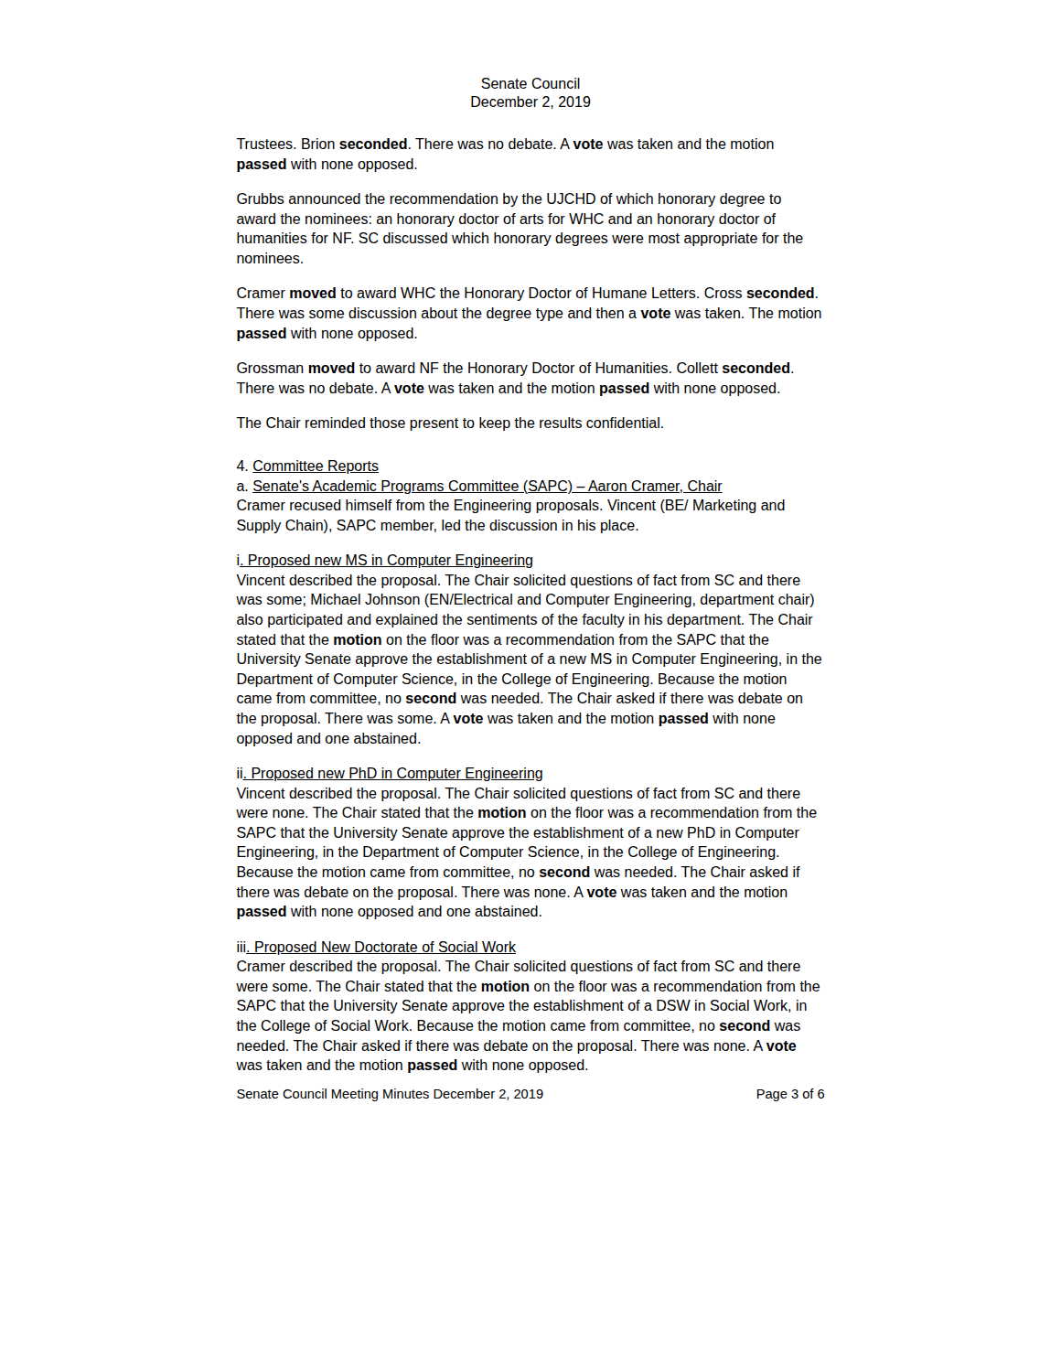Senate Council
December 2, 2019
Trustees. Brion seconded. There was no debate. A vote was taken and the motion passed with none opposed.
Grubbs announced the recommendation by the UJCHD of which honorary degree to award the nominees: an honorary doctor of arts for WHC and an honorary doctor of humanities for NF. SC discussed which honorary degrees were most appropriate for the nominees.
Cramer moved to award WHC the Honorary Doctor of Humane Letters. Cross seconded. There was some discussion about the degree type and then a vote was taken. The motion passed with none opposed.
Grossman moved to award NF the Honorary Doctor of Humanities. Collett seconded. There was no debate. A vote was taken and the motion passed with none opposed.
The Chair reminded those present to keep the results confidential.
4. Committee Reports
a. Senate's Academic Programs Committee (SAPC) – Aaron Cramer, Chair
Cramer recused himself from the Engineering proposals. Vincent (BE/ Marketing and Supply Chain), SAPC member, led the discussion in his place.
i. Proposed new MS in Computer Engineering
Vincent described the proposal. The Chair solicited questions of fact from SC and there was some; Michael Johnson (EN/Electrical and Computer Engineering, department chair) also participated and explained the sentiments of the faculty in his department. The Chair stated that the motion on the floor was a recommendation from the SAPC that the University Senate approve the establishment of a new MS in Computer Engineering, in the Department of Computer Science, in the College of Engineering. Because the motion came from committee, no second was needed. The Chair asked if there was debate on the proposal. There was some. A vote was taken and the motion passed with none opposed and one abstained.
ii. Proposed new PhD in Computer Engineering
Vincent described the proposal. The Chair solicited questions of fact from SC and there were none. The Chair stated that the motion on the floor was a recommendation from the SAPC that the University Senate approve the establishment of a new PhD in Computer Engineering, in the Department of Computer Science, in the College of Engineering. Because the motion came from committee, no second was needed. The Chair asked if there was debate on the proposal. There was none. A vote was taken and the motion passed with none opposed and one abstained.
iii. Proposed New Doctorate of Social Work
Cramer described the proposal. The Chair solicited questions of fact from SC and there were some. The Chair stated that the motion on the floor was a recommendation from the SAPC that the University Senate approve the establishment of a DSW in Social Work, in the College of Social Work. Because the motion came from committee, no second was needed. The Chair asked if there was debate on the proposal. There was none. A vote was taken and the motion passed with none opposed.
Senate Council Meeting Minutes December 2, 2019 Page 3 of 6